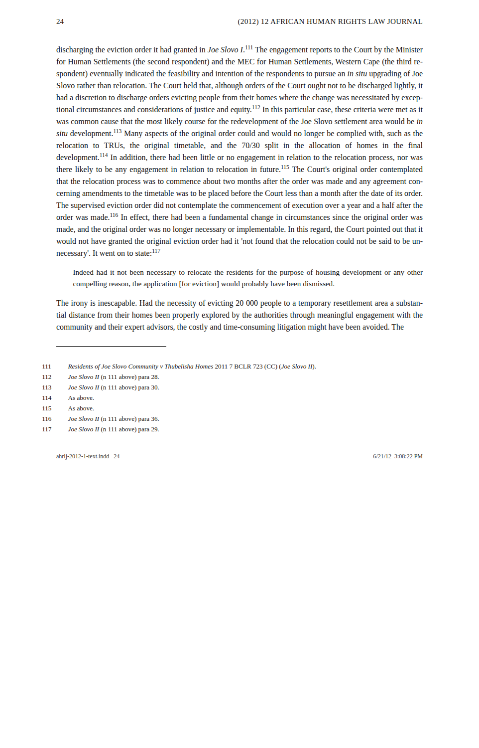24 (2012) 12 AFRICAN HUMAN RIGHTS LAW JOURNAL
discharging the eviction order it had granted in Joe Slovo I.111 The engagement reports to the Court by the Minister for Human Settlements (the second respondent) and the MEC for Human Settlements, Western Cape (the third respondent) eventually indicated the feasibility and intention of the respondents to pursue an in situ upgrading of Joe Slovo rather than relocation. The Court held that, although orders of the Court ought not to be discharged lightly, it had a discretion to discharge orders evicting people from their homes where the change was necessitated by exceptional circumstances and considerations of justice and equity.112 In this particular case, these criteria were met as it was common cause that the most likely course for the redevelopment of the Joe Slovo settlement area would be in situ development.113 Many aspects of the original order could and would no longer be complied with, such as the relocation to TRUs, the original timetable, and the 70/30 split in the allocation of homes in the final development.114 In addition, there had been little or no engagement in relation to the relocation process, nor was there likely to be any engagement in relation to relocation in future.115 The Court's original order contemplated that the relocation process was to commence about two months after the order was made and any agreement concerning amendments to the timetable was to be placed before the Court less than a month after the date of its order. The supervised eviction order did not contemplate the commencement of execution over a year and a half after the order was made.116 In effect, there had been a fundamental change in circumstances since the original order was made, and the original order was no longer necessary or implementable. In this regard, the Court pointed out that it would not have granted the original eviction order had it 'not found that the relocation could not be said to be unnecessary'. It went on to state:117
Indeed had it not been necessary to relocate the residents for the purpose of housing development or any other compelling reason, the application [for eviction] would probably have been dismissed.
The irony is inescapable. Had the necessity of evicting 20 000 people to a temporary resettlement area a substantial distance from their homes been properly explored by the authorities through meaningful engagement with the community and their expert advisors, the costly and time-consuming litigation might have been avoided. The
111 Residents of Joe Slovo Community v Thubelisha Homes 2011 7 BCLR 723 (CC) (Joe Slovo II).
112 Joe Slovo II (n 111 above) para 28.
113 Joe Slovo II (n 111 above) para 30.
114 As above.
115 As above.
116 Joe Slovo II (n 111 above) para 36.
117 Joe Slovo II (n 111 above) para 29.
ahrlj-2012-1-text.indd 24 6/21/12 3:08:22 PM